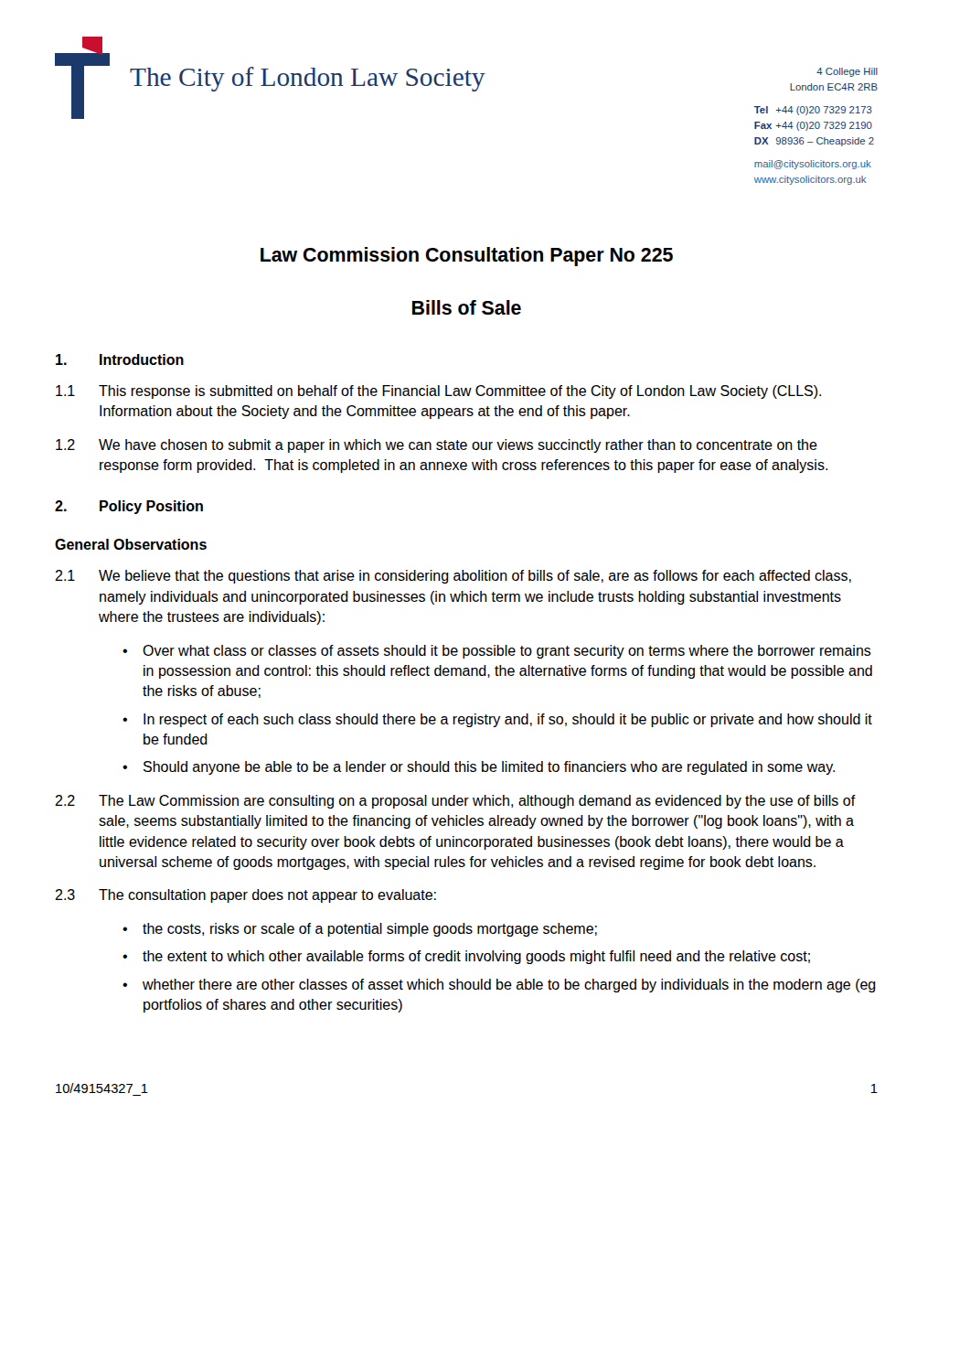The City of London Law Society
4 College Hill
London EC4R 2RB
| Tel | +44 (0)20 7329 2173 |
| Fax | +44 (0)20 7329 2190 |
| DX | 98936 – Cheapside 2 |
mail@citysolicitors.org.uk
www.citysolicitors.org.uk
Law Commission Consultation Paper No 225
Bills of Sale
1. Introduction
1.1 This response is submitted on behalf of the Financial Law Committee of the City of London Law Society (CLLS). Information about the Society and the Committee appears at the end of this paper.
1.2 We have chosen to submit a paper in which we can state our views succinctly rather than to concentrate on the response form provided. That is completed in an annexe with cross references to this paper for ease of analysis.
2. Policy Position
General Observations
2.1 We believe that the questions that arise in considering abolition of bills of sale, are as follows for each affected class, namely individuals and unincorporated businesses (in which term we include trusts holding substantial investments where the trustees are individuals):
Over what class or classes of assets should it be possible to grant security on terms where the borrower remains in possession and control: this should reflect demand, the alternative forms of funding that would be possible and the risks of abuse;
In respect of each such class should there be a registry and, if so, should it be public or private and how should it be funded
Should anyone be able to be a lender or should this be limited to financiers who are regulated in some way.
2.2 The Law Commission are consulting on a proposal under which, although demand as evidenced by the use of bills of sale, seems substantially limited to the financing of vehicles already owned by the borrower ("log book loans"), with a little evidence related to security over book debts of unincorporated businesses (book debt loans), there would be a universal scheme of goods mortgages, with special rules for vehicles and a revised regime for book debt loans.
2.3 The consultation paper does not appear to evaluate:
the costs, risks or scale of a potential simple goods mortgage scheme;
the extent to which other available forms of credit involving goods might fulfil need and the relative cost;
whether there are other classes of asset which should be able to be charged by individuals in the modern age (eg portfolios of shares and other securities)
10/49154327_1 1